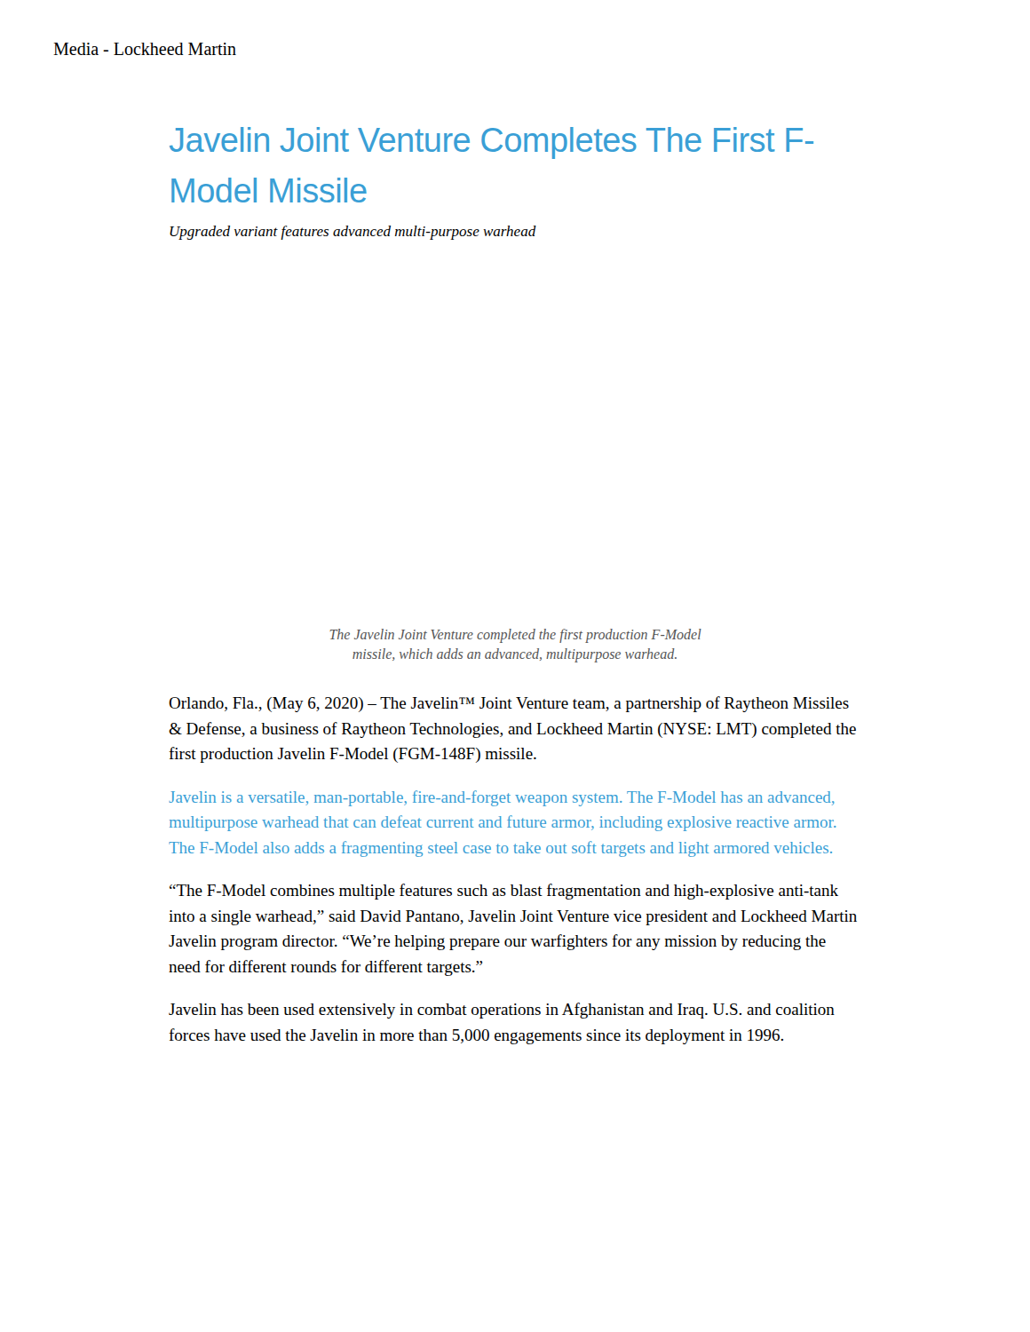Media - Lockheed Martin
Javelin Joint Venture Completes The First F-Model Missile
Upgraded variant features advanced multi-purpose warhead
The Javelin Joint Venture completed the first production F-Model missile, which adds an advanced, multipurpose warhead.
Orlando, Fla., (May 6, 2020) – The Javelin™ Joint Venture team, a partnership of Raytheon Missiles & Defense, a business of Raytheon Technologies, and Lockheed Martin (NYSE: LMT) completed the first production Javelin F-Model (FGM-148F) missile.
Javelin is a versatile, man-portable, fire-and-forget weapon system. The F-Model has an advanced, multipurpose warhead that can defeat current and future armor, including explosive reactive armor. The F-Model also adds a fragmenting steel case to take out soft targets and light armored vehicles.
“The F-Model combines multiple features such as blast fragmentation and high-explosive anti-tank into a single warhead,” said David Pantano, Javelin Joint Venture vice president and Lockheed Martin Javelin program director. “We’re helping prepare our warfighters for any mission by reducing the need for different rounds for different targets.”
Javelin has been used extensively in combat operations in Afghanistan and Iraq. U.S. and coalition forces have used the Javelin in more than 5,000 engagements since its deployment in 1996.